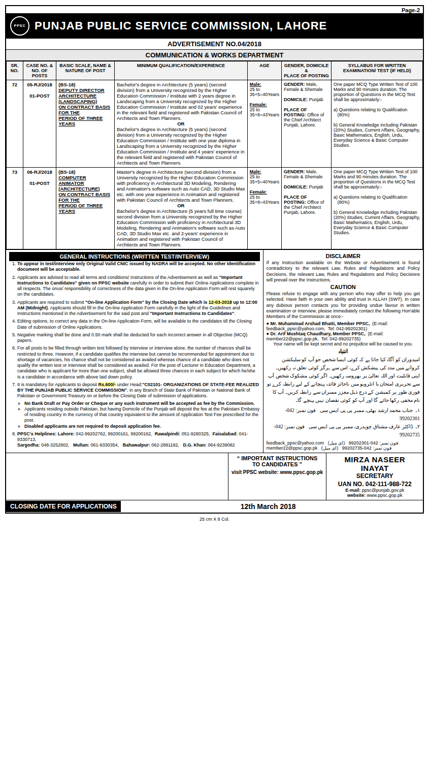Page-2
PPSC PUNJAB PUBLIC SERVICE COMMISSION, LAHORE
ADVERTISEMENT NO.04/2018
COMMUNICATION & WORKS DEPARTMENT
| SR. NO. | CASE NO. & NO. OF POSTS | BASIC SCALE, NAME & NATURE OF POST | MINIMUM QUALIFICATION/EXPERIENCE | AGE | GENDER, DOMICILE & PLACE OF POSTING | SYLLABUS FOR WRITTEN EXAMINATION/ TEST (IF HELD) |
| --- | --- | --- | --- | --- | --- | --- |
| 72 | 05-RJ/2018 01-POST | (BS-18) DEPUTY DIRECTOR ARCHITECTURE (LANDSCAPING) ON CONTRACT BASIS FOR THE PERIOD OF THREE YEARS | Bachelor's degree in Architecture (5 years) (second division) from a University recognized by the Higher Education Commission / Institute with 2 years degree in Landscaping from a University recognized by the Higher Education Commission / Institute and 02 years' experience in the relevant field and registered with Pakistan Council of Architects and Town Planners. OR Bachelor's degree in Architecture (5 years) (second division) from a University recognized by the Higher Education Commission / Institute with one year diploma in Landscaping from a University recognized by the Higher Education Commission / Institute and 4 years' experience in the relevant field and registered with Pakistan Council of Architects and Town Planners. | Male: 25 to 35+5=40Years Female: 25 to 35+8=43Years | GENDER: Male, Female & Shemale DOMICILE: Punjab PLACE OF POSTING: Office of the Chief Architect Punjab, Lahore. | One paper MCQ Type Written Test of 100 Marks and 90 minutes duration. The proportion of Questions in the MCQ Test shall be approximately:- a) Questions relating to Qualification (80%) b) General Knowledge including Pakistan (20%) Studies, Current Affairs, Geography, Basic Mathematics, English, Urdu, Everyday Science & Basic Computer Studies. |
| 73 | 06-RJ/2018 01-POST | (BS-18) COMPUTER ANIMATOR (ARCHITECTURE) ON CONTRACT BASIS FOR THE PERIOD OF THREE YEARS | Master's degree in Architecture (second division) from a University recognized by the Higher Education Commission with proficiency in Architectural 3D Modeling, Rendering and Animation's software such as Auto CAD, 3D Studio Max etc. with one year experience in Animation and registered with Pakistan Council of Architects and Town Planners. OR Bachelor's degree in Architecture (5 years full time course) second division from a University recognized by the Higher Education Commission with proficiency in Architectural 3D Modeling, Rendering and Animation's software such as Auto CAD, 3D Studio Max etc. and 2-years' experience in Animation and registered with Pakistan Council of Architects and Town Planners. | Male: 25 to 35+5=40Years Female: 25 to 35+8=43Years | GENDER: Male, Female & Shemale DOMICILE: Punjab PLACE OF POSTING: Office of the Chief Architect Punjab, Lahore. | One paper MCQ Type Written Test of 100 Marks and 90 minutes duration. The proportion of Questions in the MCQ Test shall be approximately:- a) Questions relating to Qualification (80%) b) General Knowledge including Pakistan (20%) Studies, Current Affairs, Geography, Basic Mathematics, English, Urdu, Everyday Science & Basic Computer Studies. |
GENERAL INSTRUCTIONS (WRITTEN TEST/INTERVIEW)
To appear in test/interview only Original Valid CNIC issued by NADRA will be accepted. No other Identification document will be acceptable.
Applicants are advised to read all terms and conditions/ instructions of the Advertisement as well as "Important Instructions to Candidates" given on PPSC website carefully in order to submit their Online Applications complete in all respects. The onus/ responsibility of correctness of the data given in the On-line Application Form will rest squarely on the candidates.
Applicants are required to submit "On-line Application Form" by the Closing Date which is 12-03-2018 up to 12:00 AM (Midnight). Applicants should fill in the On-line Application Form carefully in the light of the Guidelines and Instructions mentioned in the Advertisement for the said post and "Important Instructions to Candidates".
Editing options, to correct any data in the On-line Application Form, will be available to the candidates till the Closing Date of submission of Online Applications.
Negative marking shall be done and 0.50 mark shall be deducted for each incorrect answer in all Objective (MCQ) papers.
For all posts to be filled through written test followed by interview or interview alone, the number of chances shall be restricted to three. However, if a candidate qualifies the interview but cannot be recommended for appointment due to shortage of vacancies, his chance shall not be considered as availed whereas chance of a candidate who does not qualify the written test or interview shall be considered as availed. For the post of Lecturer in Education Department, a candidate who is applicant for more than one subject, shall be allowed three chances in each subject for which he/she is a candidate in accordance with above laid down policy.
It is mandatory for Applicants to deposit Rs.600/- under Head:"C02101- ORGANIZATIONS OF STATE-FEE REALIZED BY THE PUNJAB PUBLIC SERVICE COMMISSION", in any Branch of State Bank of Pakistan or National Bank of Pakistan or Government Treasury on or before the Closing Date of submission of applications.
No Bank Draft or Pay Order or Cheque or any such instrument will be accepted as fee by the Commission.
Applicants residing outside Pakistan, but having Domicile of the Punjab will deposit the fee at the Pakistani Embassy of residing country in the currency of that country equivalent to the amount of Application Test Fee prescribed for the post.
Disabled applicants are not required to deposit application fee.
PPSC's Helplines: Lahore: 042-99202762, 99200161, 99200162, Rawalpindi: 051-9280325, Faisalabad: 041-9330713,
Sargodha: 048-3252802, Multan: 061-9330354, Bahawalpur: 062-2881182, D.G. Khan: 064-9239082
DISCLAIMER
If any Instruction available on the Website or Advertisement is found contradictory to the relevant Law, Rules and Regulations and Policy Decisions, the relevant Law, Rules and Regulations and Policy Decisions will prevail over the Instructions.
CAUTION
Please refuse to engage with any person who may offer to help you get selected. Have faith in your own ability and trust in ALLAH (SWT). In case any dubious person contacts you for providing undue favour in written examination or interview, please immediately contact the following Hon'able Members of the Commission at once:-
● Mr. Muhammad Arshad Bhatti, Member PPSC, (E-mail: feedback_ppsc@yahoo.com, Tel: 042-99202301)
● Dr. Arif Mushtaq Chaudhary, Member PPSC, (E-mail: member22@ppsc.gop.pk, Tel: 042-99202735)
Your name will be kept secret and no prejudice will be caused to you.
انتباہ
امیدوران کو آگاہ کیا جاتا ہے کہ کوئی ایسا شخص جو آپ کو سلیکشن کروانے میں مدد کی پیشکش کرے، اس سے ہرگز کوئی تعلق نہ رکھیں۔ اپنی قابلیت اور اللہ تعالیٰ پر بھروسہ رکھیں۔ اگر کوئی مشکوک شخص آپ سے تحریری امتحان یا انٹرویو میں ناجائز فائدہ پہنچانے کے لیے رابطہ کرے تو فوری طور پر کمیشن کے درج ذیل معزز ممبران سے رابطہ کریں۔ آپ کا نام مخفی رکھا جائے گا اور آپ کو کوئی نقصان نہیں پہنچے گا۔
۱۔ جناب محمد ارشد بھٹی، ممبر پی پی ایس سی فون نمبر: 042-99202301
۲۔ ڈاکٹر عارف مشتاق چوہدری، ممبر پی پی ایس سی فون نمبر: 042-99202735
feedback_ppsc@yahoo.com (ای میل) فون نمبر: 042-99202301
member22@ppsc.gop.pk (ای میل) فون نمبر: 042-99202735
“ IMPORTANT INSTRUCTIONS
TO CANDIDATES ”
visit PPSC website: www.ppsc.gop.pk
MIRZA NASEER INAYAT
SECRETARY
UAN NO. 042-111-988-722
E-mail: ppsc@punjab.gov.pk
website: www.ppsc.gop.pk
CLOSING DATE FOR APPLICATIONS
12th March 2018
25 cm X 8 Col.